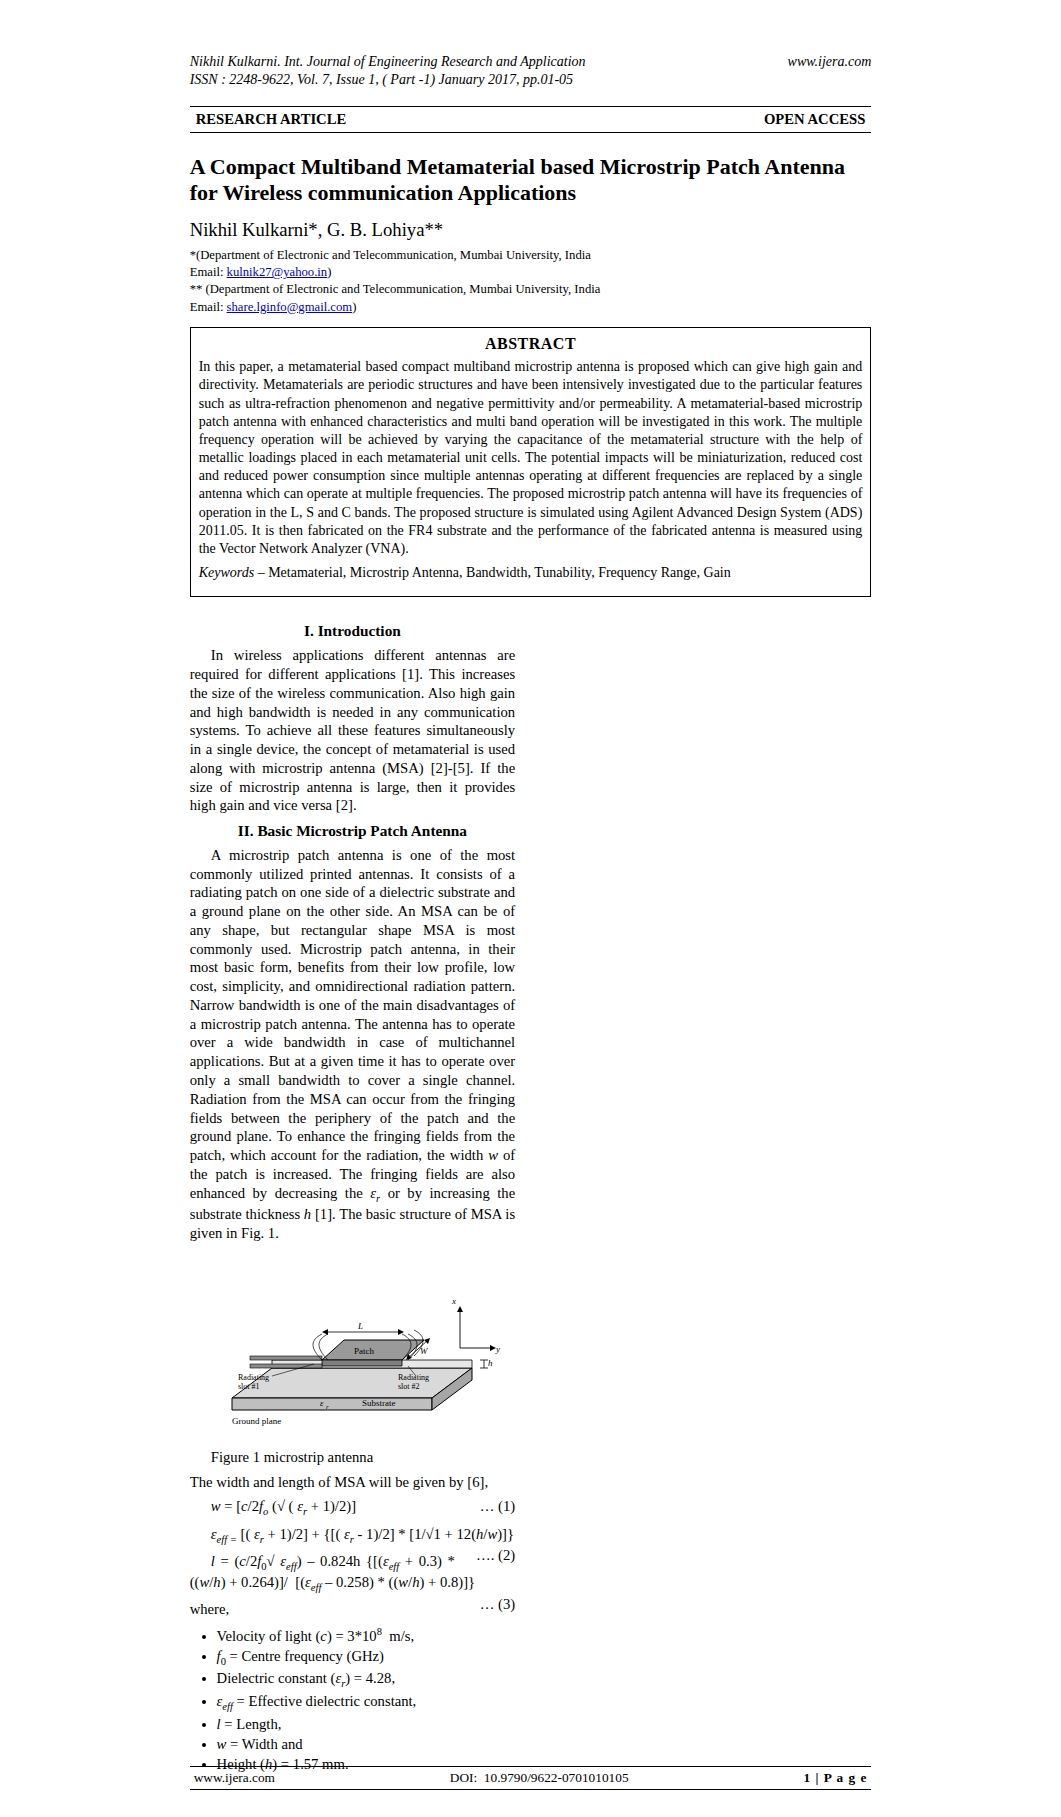www.ijera.com Nikhil Kulkarni. Int. Journal of Engineering Research and Application
ISSN : 2248-9622, Vol. 7, Issue 1, ( Part -1) January 2017, pp.01-05
RESEARCH ARTICLE OPEN ACCESS
A Compact Multiband Metamaterial based Microstrip Patch Antenna for Wireless communication Applications
Nikhil Kulkarni*, G. B. Lohiya**
*(Department of Electronic and Telecommunication, Mumbai University, India
Email: kulnik27@yahoo.in)
** (Department of Electronic and Telecommunication, Mumbai University, India
Email: share.lginfo@gmail.com)
ABSTRACT
In this paper, a metamaterial based compact multiband microstrip antenna is proposed which can give high gain and directivity. Metamaterials are periodic structures and have been intensively investigated due to the particular features such as ultra-refraction phenomenon and negative permittivity and/or permeability. A metamaterial-based microstrip patch antenna with enhanced characteristics and multi band operation will be investigated in this work. The multiple frequency operation will be achieved by varying the capacitance of the metamaterial structure with the help of metallic loadings placed in each metamaterial unit cells. The potential impacts will be miniaturization, reduced cost and reduced power consumption since multiple antennas operating at different frequencies are replaced by a single antenna which can operate at multiple frequencies. The proposed microstrip patch antenna will have its frequencies of operation in the L, S and C bands. The proposed structure is simulated using Agilent Advanced Design System (ADS) 2011.05. It is then fabricated on the FR4 substrate and the performance of the fabricated antenna is measured using the Vector Network Analyzer (VNA).
Keywords – Metamaterial, Microstrip Antenna, Bandwidth, Tunability, Frequency Range, Gain
I. Introduction
In wireless applications different antennas are required for different applications [1]. This increases the size of the wireless communication. Also high gain and high bandwidth is needed in any communication systems. To achieve all these features simultaneously in a single device, the concept of metamaterial is used along with microstrip antenna (MSA) [2]-[5]. If the size of microstrip antenna is large, then it provides high gain and vice versa [2].
II. Basic Microstrip Patch Antenna
A microstrip patch antenna is one of the most commonly utilized printed antennas. It consists of a radiating patch on one side of a dielectric substrate and a ground plane on the other side. An MSA can be of any shape, but rectangular shape MSA is most commonly used. Microstrip patch antenna, in their most basic form, benefits from their low profile, low cost, simplicity, and omnidirectional radiation pattern. Narrow bandwidth is one of the main disadvantages of a microstrip patch antenna. The antenna has to operate over a wide bandwidth in case of multichannel applications. But at a given time it has to operate over only a small bandwidth to cover a single channel. Radiation from the MSA can occur from the fringing fields between the periphery of the patch and the ground plane. To enhance the fringing fields from the patch, which account for the radiation, the width w of the patch is increased. The fringing fields are also enhanced by decreasing the εr or by increasing the substrate thickness h [1]. The basic structure of MSA is given in Fig. 1.
Patch x y h L W Radiating slot #1 Radiating slot #2 ε r Substrate Ground plane
Figure 1 microstrip antenna
The width and length of MSA will be given by [6],
w = [c/2fo (√ ( εr + 1)/2)] … (1)
εeff = [( εr + 1)/2] + {[( εr - 1)/2] * [1/√1 + 12(h/w)]} …. (2)
l = (c/2f0√ εeff) – 0.824h {[(εeff + 0.3) * ((w/h) + 0.264)]/ [(εeff – 0.258) * ((w/h) + 0.8)]} … (3)
where,
Velocity of light (c) = 3*108 m/s,
f0 = Centre frequency (GHz)
Dielectric constant (εr) = 4.28,
εeff = Effective dielectric constant,
l = Length,
w = Width and
Height (h) = 1.57 mm.
www.ijera.com 1 | P a g e
DOI: 10.9790/9622-0701010105